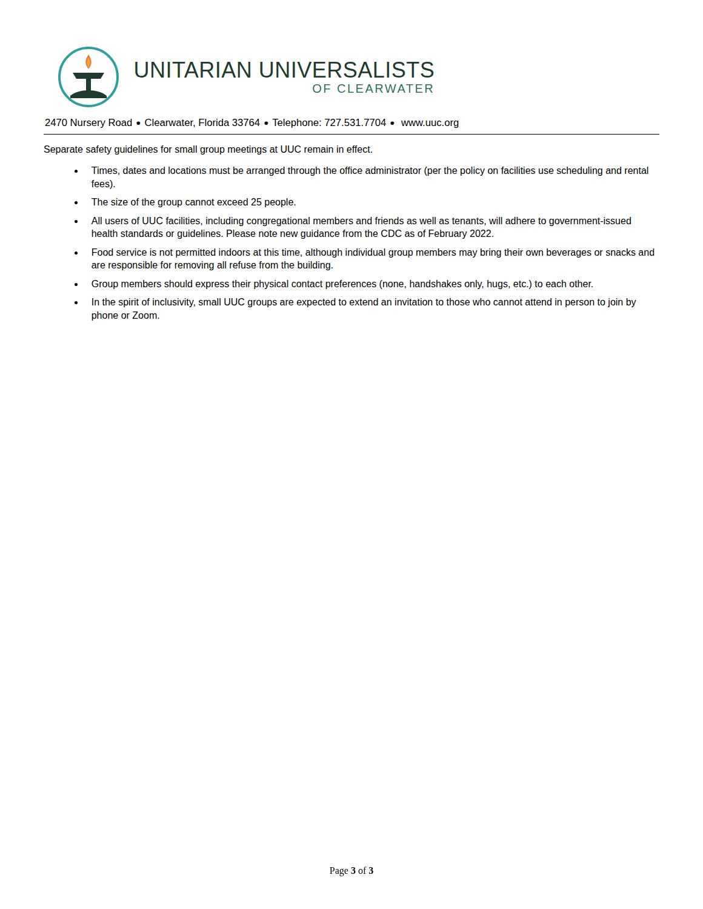UNITARIAN UNIVERSALISTS
OF CLEARWATER
2470 Nursery Road●Clearwater, Florida 33764●Telephone: 727.531.7704● www.uuc.org
Separate safety guidelines for small group meetings at UUC remain in effect.
Times, dates and locations must be arranged through the office administrator (per the policy on facilities use scheduling and rental fees).
The size of the group cannot exceed 25 people.
All users of UUC facilities, including congregational members and friends as well as tenants, will adhere to government-issued health standards or guidelines. Please note new guidance from the CDC as of February 2022.
Food service is not permitted indoors at this time, although individual group members may bring their own beverages or snacks and are responsible for removing all refuse from the building.
Group members should express their physical contact preferences (none, handshakes only, hugs, etc.) to each other.
In the spirit of inclusivity, small UUC groups are expected to extend an invitation to those who cannot attend in person to join by phone or Zoom.
Page 3 of 3